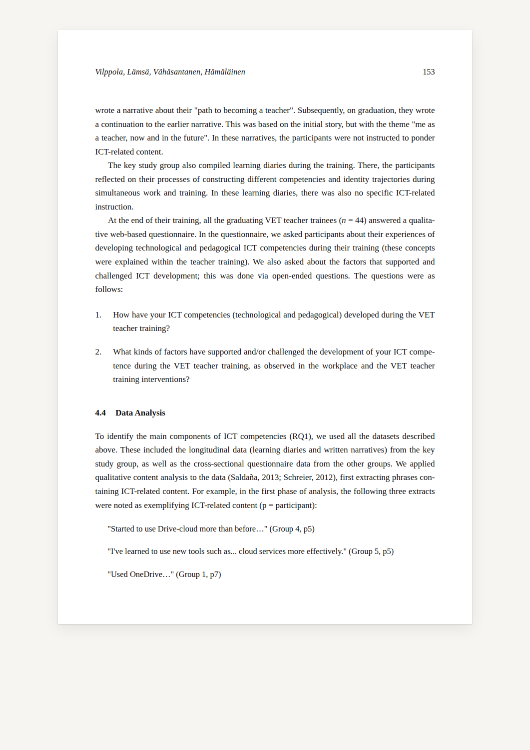Vilppola, Lämsä, Vähäsantanen, Hämäläinen 153
wrote a narrative about their "path to becoming a teacher". Subsequently, on graduation, they wrote a continuation to the earlier narrative. This was based on the initial story, but with the theme "me as a teacher, now and in the future". In these narratives, the participants were not instructed to ponder ICT-related content.
The key study group also compiled learning diaries during the training. There, the participants reflected on their processes of constructing different competencies and identity trajectories during simultaneous work and training. In these learning diaries, there was also no specific ICT-related instruction.
At the end of their training, all the graduating VET teacher trainees (n = 44) answered a qualitative web-based questionnaire. In the questionnaire, we asked participants about their experiences of developing technological and pedagogical ICT competencies during their training (these concepts were explained within the teacher training). We also asked about the factors that supported and challenged ICT development; this was done via open-ended questions. The questions were as follows:
How have your ICT competencies (technological and pedagogical) developed during the VET teacher training?
What kinds of factors have supported and/or challenged the development of your ICT competence during the VET teacher training, as observed in the workplace and the VET teacher training interventions?
4.4 Data Analysis
To identify the main components of ICT competencies (RQ1), we used all the datasets described above. These included the longitudinal data (learning diaries and written narratives) from the key study group, as well as the cross-sectional questionnaire data from the other groups. We applied qualitative content analysis to the data (Saldaña, 2013; Schreier, 2012), first extracting phrases containing ICT-related content. For example, in the first phase of analysis, the following three extracts were noted as exemplifying ICT-related content (p = participant):
"Started to use Drive-cloud more than before…" (Group 4, p5)
"I've learned to use new tools such as... cloud services more effectively." (Group 5, p5)
"Used OneDrive…" (Group 1, p7)